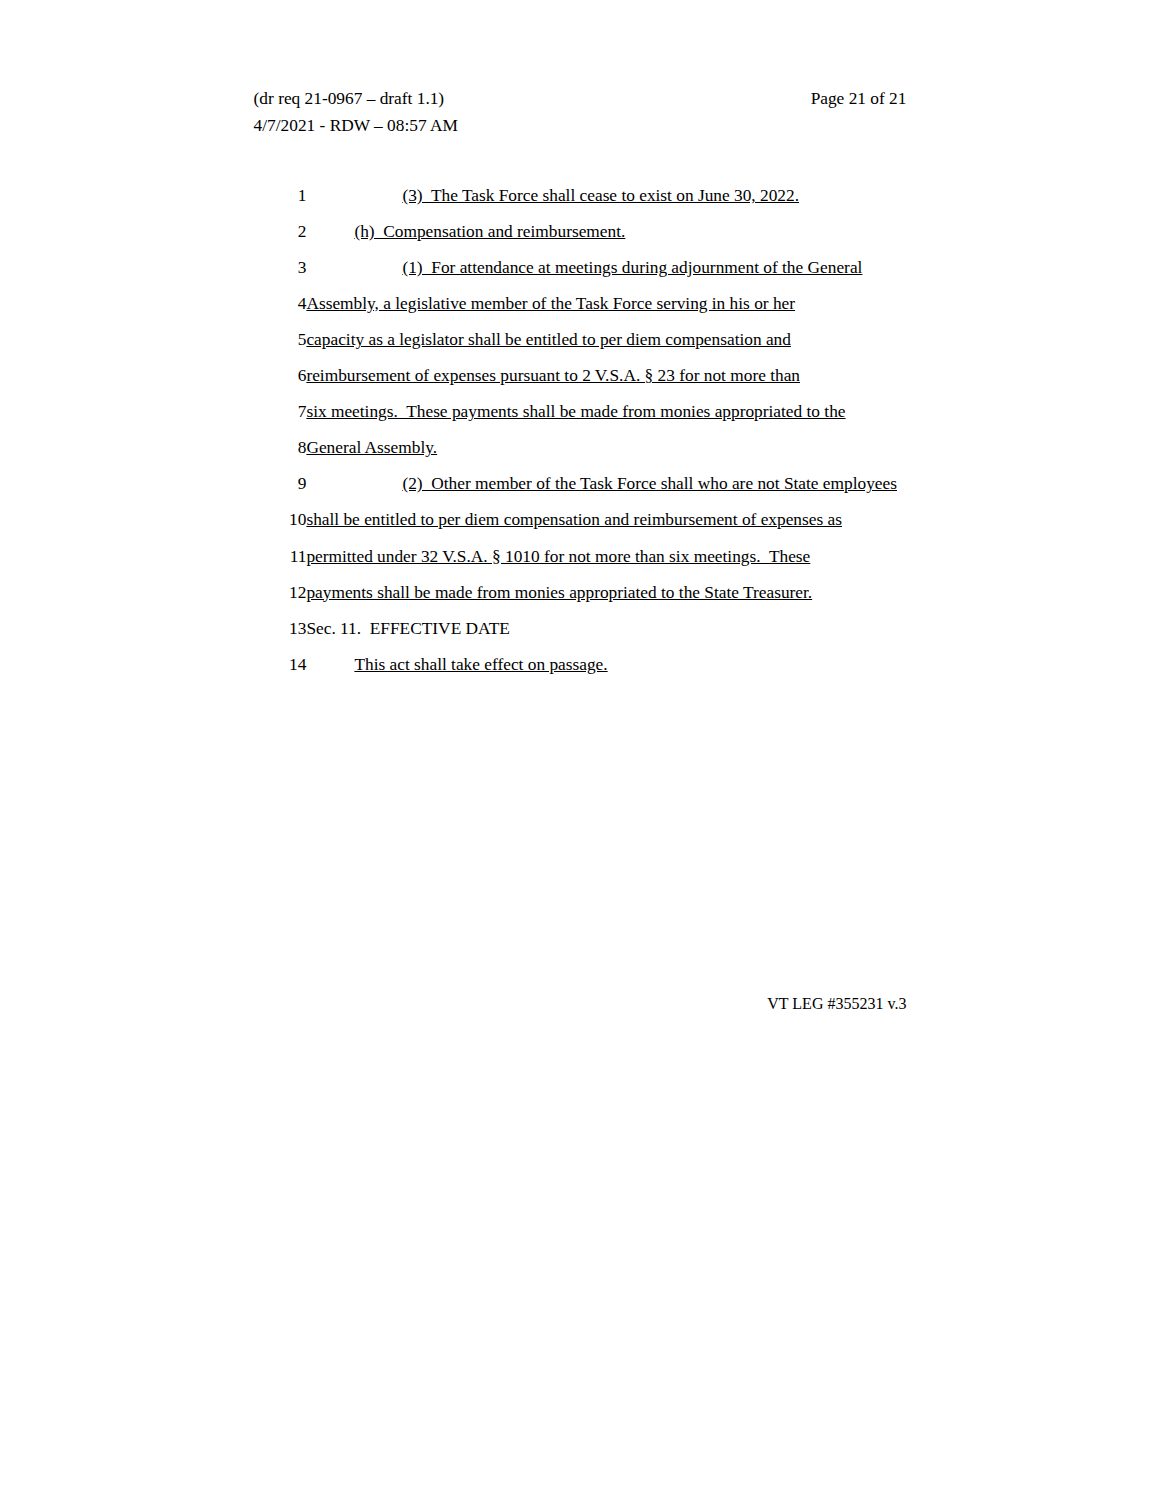(dr req 21-0967 – draft 1.1)
4/7/2021 - RDW – 08:57 AM
Page 21 of 21
| 1 | (3) The Task Force shall cease to exist on June 30, 2022. |
| 2 | (h) Compensation and reimbursement. |
| 3 | (1) For attendance at meetings during adjournment of the General |
| 4 | Assembly, a legislative member of the Task Force serving in his or her |
| 5 | capacity as a legislator shall be entitled to per diem compensation and |
| 6 | reimbursement of expenses pursuant to 2 V.S.A. § 23 for not more than |
| 7 | six meetings. These payments shall be made from monies appropriated to the |
| 8 | General Assembly. |
| 9 | (2) Other member of the Task Force shall who are not State employees |
| 10 | shall be entitled to per diem compensation and reimbursement of expenses as |
| 11 | permitted under 32 V.S.A. § 1010 for not more than six meetings. These |
| 12 | payments shall be made from monies appropriated to the State Treasurer. |
| 13 | Sec. 11. EFFECTIVE DATE |
| 14 | This act shall take effect on passage. |
VT LEG #355231 v.3